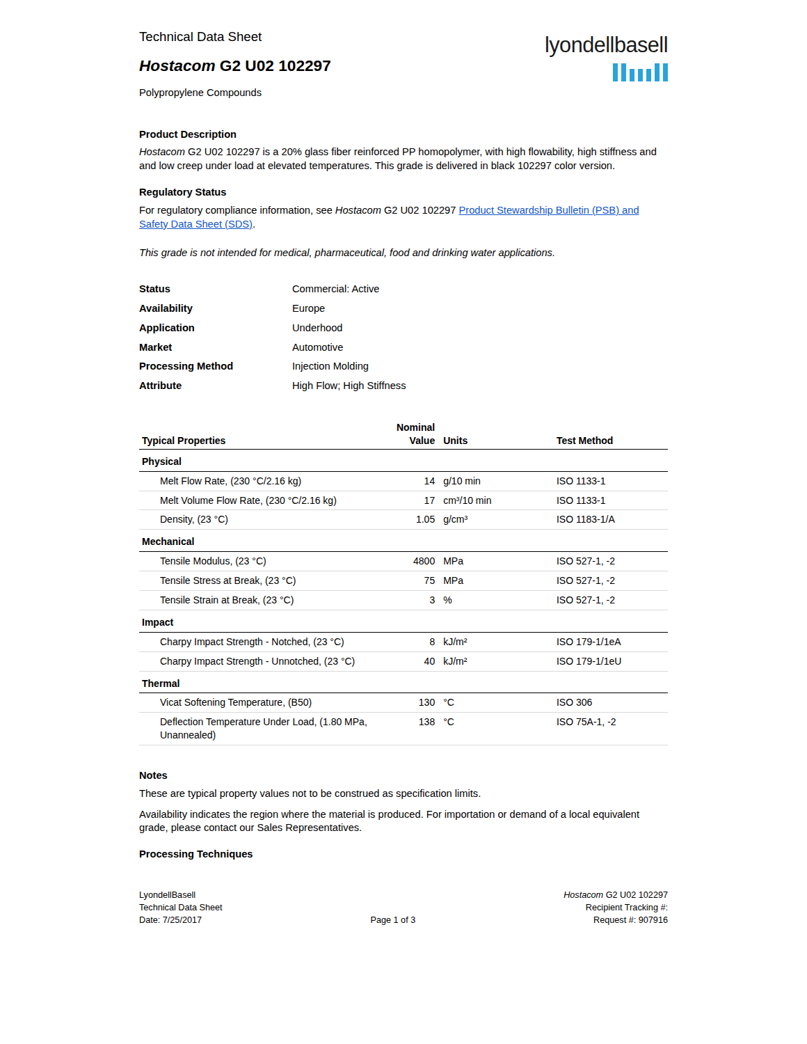Technical Data Sheet
Hostacom G2 U02 102297
Polypropylene Compounds
lyondellbasell
Product Description
Hostacom G2 U02 102297 is a 20% glass fiber reinforced PP homopolymer, with high flowability, high stiffness and and low creep under load at elevated temperatures. This grade is delivered in black 102297 color version.
Regulatory Status
For regulatory compliance information, see Hostacom G2 U02 102297 Product Stewardship Bulletin (PSB) and Safety Data Sheet (SDS).
This grade is not intended for medical, pharmaceutical, food and drinking water applications.
| Status | Commercial: Active |
| Availability | Europe |
| Application | Underhood |
| Market | Automotive |
| Processing Method | Injection Molding |
| Attribute | High Flow; High Stiffness |
| Typical Properties | Nominal Value | Units | Test Method |
| --- | --- | --- | --- |
| Physical |
| Melt Flow Rate, (230 °C/2.16 kg) | 14 | g/10 min | ISO 1133-1 |
| Melt Volume Flow Rate, (230 °C/2.16 kg) | 17 | cm³/10 min | ISO 1133-1 |
| Density, (23 °C) | 1.05 | g/cm³ | ISO 1183-1/A |
| Mechanical |
| Tensile Modulus, (23 °C) | 4800 | MPa | ISO 527-1, -2 |
| Tensile Stress at Break, (23 °C) | 75 | MPa | ISO 527-1, -2 |
| Tensile Strain at Break, (23 °C) | 3 | % | ISO 527-1, -2 |
| Impact |
| Charpy Impact Strength - Notched, (23 °C) | 8 | kJ/m² | ISO 179-1/1eA |
| Charpy Impact Strength - Unnotched, (23 °C) | 40 | kJ/m² | ISO 179-1/1eU |
| Thermal |
| Vicat Softening Temperature, (B50) | 130 | °C | ISO 306 |
| Deflection Temperature Under Load, (1.80 MPa, Unannealed) | 138 | °C | ISO 75A-1, -2 |
Notes
These are typical property values not to be construed as specification limits.
Availability indicates the region where the material is produced. For importation or demand of a local equivalent grade, please contact our Sales Representatives.
Processing Techniques
LyondellBasell
Technical Data Sheet
Date: 7/25/2017
Page 1 of 3
Hostacom G2 U02 102297
Recipient Tracking #:
Request #: 907916